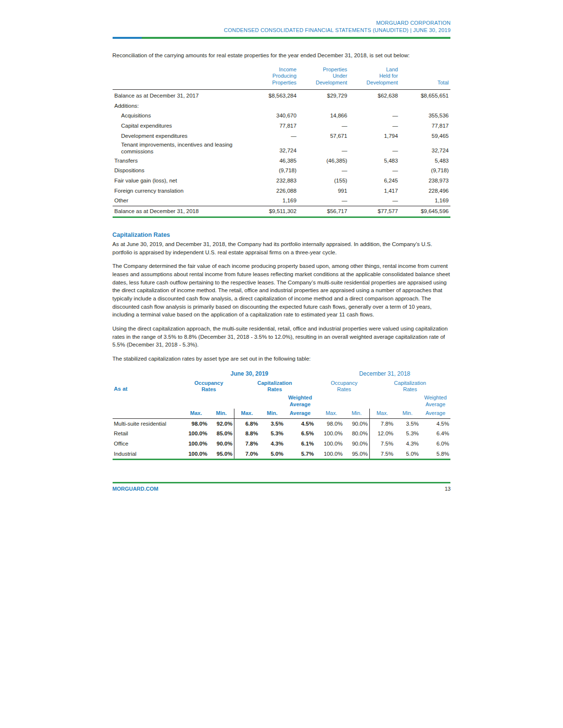MORGUARD CORPORATION
CONDENSED CONSOLIDATED FINANCIAL STATEMENTS (UNAUDITED) | JUNE 30, 2019
Reconciliation of the carrying amounts for real estate properties for the year ended December 31, 2018, is set out below:
| | Income Producing Properties | Properties Under Development | Land Held for Development | Total |
| --- | --- | --- | --- | --- |
| Balance as at December 31, 2017 | $8,563,284 | $29,729 | $62,638 | $8,655,651 |
| Additions: | | | | |
| Acquisitions | 340,670 | 14,866 | — | 355,536 |
| Capital expenditures | 77,817 | — | — | 77,817 |
| Development expenditures | — | 57,671 | 1,794 | 59,465 |
| Tenant improvements, incentives and leasing commissions | 32,724 | — | — | 32,724 |
| Transfers | 46,385 | (46,385) | 5,483 | 5,483 |
| Dispositions | (9,718) | — | — | (9,718) |
| Fair value gain (loss), net | 232,883 | (155) | 6,245 | 238,973 |
| Foreign currency translation | 226,088 | 991 | 1,417 | 228,496 |
| Other | 1,169 | — | — | 1,169 |
| Balance as at December 31, 2018 | $9,511,302 | $56,717 | $77,577 | $9,645,596 |
Capitalization Rates
As at June 30, 2019, and December 31, 2018, the Company had its portfolio internally appraised. In addition, the Company’s U.S. portfolio is appraised by independent U.S. real estate appraisal firms on a three-year cycle.
The Company determined the fair value of each income producing property based upon, among other things, rental income from current leases and assumptions about rental income from future leases reflecting market conditions at the applicable consolidated balance sheet dates, less future cash outflow pertaining to the respective leases. The Company’s multi-suite residential properties are appraised using the direct capitalization of income method. The retail, office and industrial properties are appraised using a number of approaches that typically include a discounted cash flow analysis, a direct capitalization of income method and a direct comparison approach. The discounted cash flow analysis is primarily based on discounting the expected future cash flows, generally over a term of 10 years, including a terminal value based on the application of a capitalization rate to estimated year 11 cash flows.
Using the direct capitalization approach, the multi-suite residential, retail, office and industrial properties were valued using capitalization rates in the range of 3.5% to 8.8% (December 31, 2018 - 3.5% to 12.0%), resulting in an overall weighted average capitalization rate of 5.5% (December 31, 2018 - 5.3%).
The stabilized capitalization rates by asset type are set out in the following table:
| | June 30, 2019 | | December 31, 2018 |
| --- | --- | --- | --- |
| As at | Occupancy Rates | Capitalization Rates | | Occupancy Rates | Capitalization Rates |
| | | | | | Weighted Average | | | | | | Weighted Average |
| | Max. | Min. | Max. | Min. | Average | | Max. | Min. | Max. | Min. | Average |
| Multi-suite residential | 98.0% | 92.0% | 6.8% | 3.5% | 4.5% | | 98.0% | 90.0% | 7.8% | 3.5% | 4.5% |
| Retail | 100.0% | 85.0% | 8.8% | 5.3% | 6.5% | | 100.0% | 80.0% | 12.0% | 5.3% | 6.4% |
| Office | 100.0% | 90.0% | 7.8% | 4.3% | 6.1% | | 100.0% | 90.0% | 7.5% | 4.3% | 6.0% |
| Industrial | 100.0% | 95.0% | 7.0% | 5.0% | 5.7% | | 100.0% | 95.0% | 7.5% | 5.0% | 5.8% |
MORGUARD.COM 13